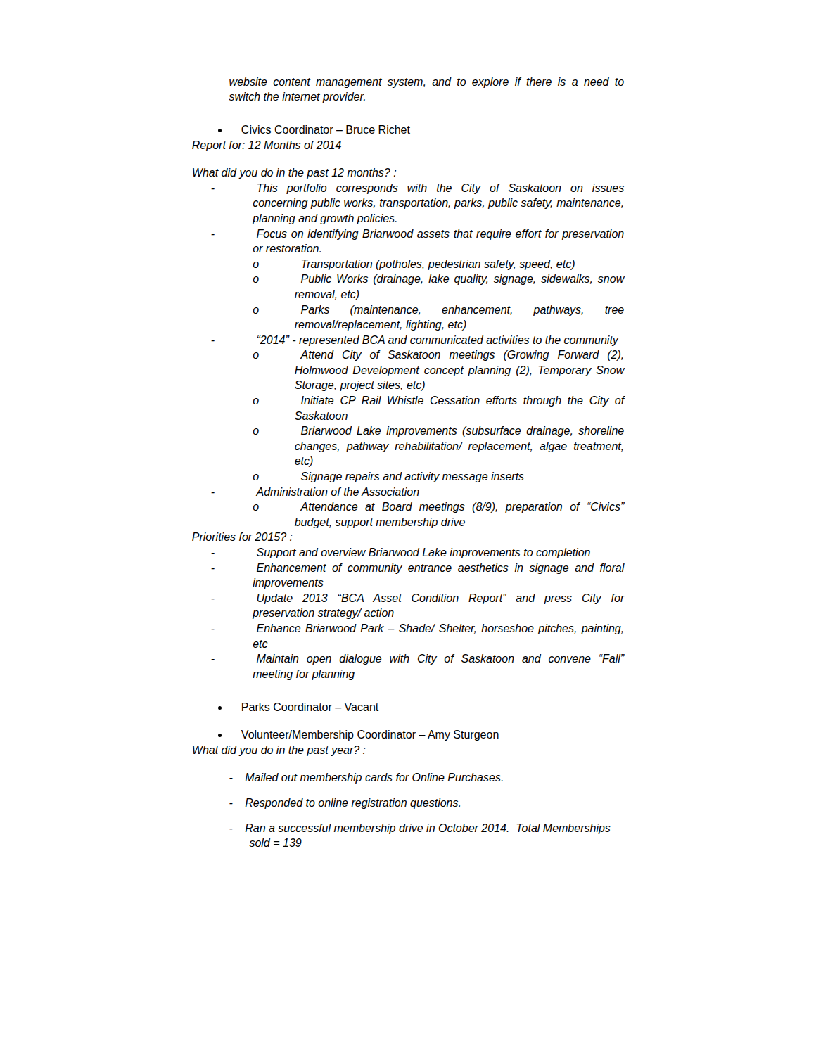website content management system, and to explore if there is a need to switch the internet provider.
Civics Coordinator – Bruce Richet
Report for: 12 Months of 2014
What did you do in the past 12 months? :
- This portfolio corresponds with the City of Saskatoon on issues concerning public works, transportation, parks, public safety, maintenance, planning and growth policies.
- Focus on identifying Briarwood assets that require effort for preservation or restoration.
o Transportation (potholes, pedestrian safety, speed, etc)
o Public Works (drainage, lake quality, signage, sidewalks, snow removal, etc)
o Parks (maintenance, enhancement, pathways, tree removal/replacement, lighting, etc)
- “2014” - represented BCA and communicated activities to the community
o Attend City of Saskatoon meetings (Growing Forward (2), Holmwood Development concept planning (2), Temporary Snow Storage, project sites, etc)
o Initiate CP Rail Whistle Cessation efforts through the City of Saskatoon
o Briarwood Lake improvements (subsurface drainage, shoreline changes, pathway rehabilitation/ replacement, algae treatment, etc)
o Signage repairs and activity message inserts
- Administration of the Association
o Attendance at Board meetings (8/9), preparation of “Civics” budget, support membership drive
Priorities for 2015? :
- Support and overview Briarwood Lake improvements to completion
- Enhancement of community entrance aesthetics in signage and floral improvements
- Update 2013 “BCA Asset Condition Report” and press City for preservation strategy/ action
- Enhance Briarwood Park – Shade/ Shelter, horseshoe pitches, painting, etc
- Maintain open dialogue with City of Saskatoon and convene “Fall” meeting for planning
Parks Coordinator – Vacant
Volunteer/Membership Coordinator – Amy Sturgeon
What did you do in the past year? :
- Mailed out membership cards for Online Purchases.
- Responded to online registration questions.
- Ran a successful membership drive in October 2014. Total Memberships sold = 139